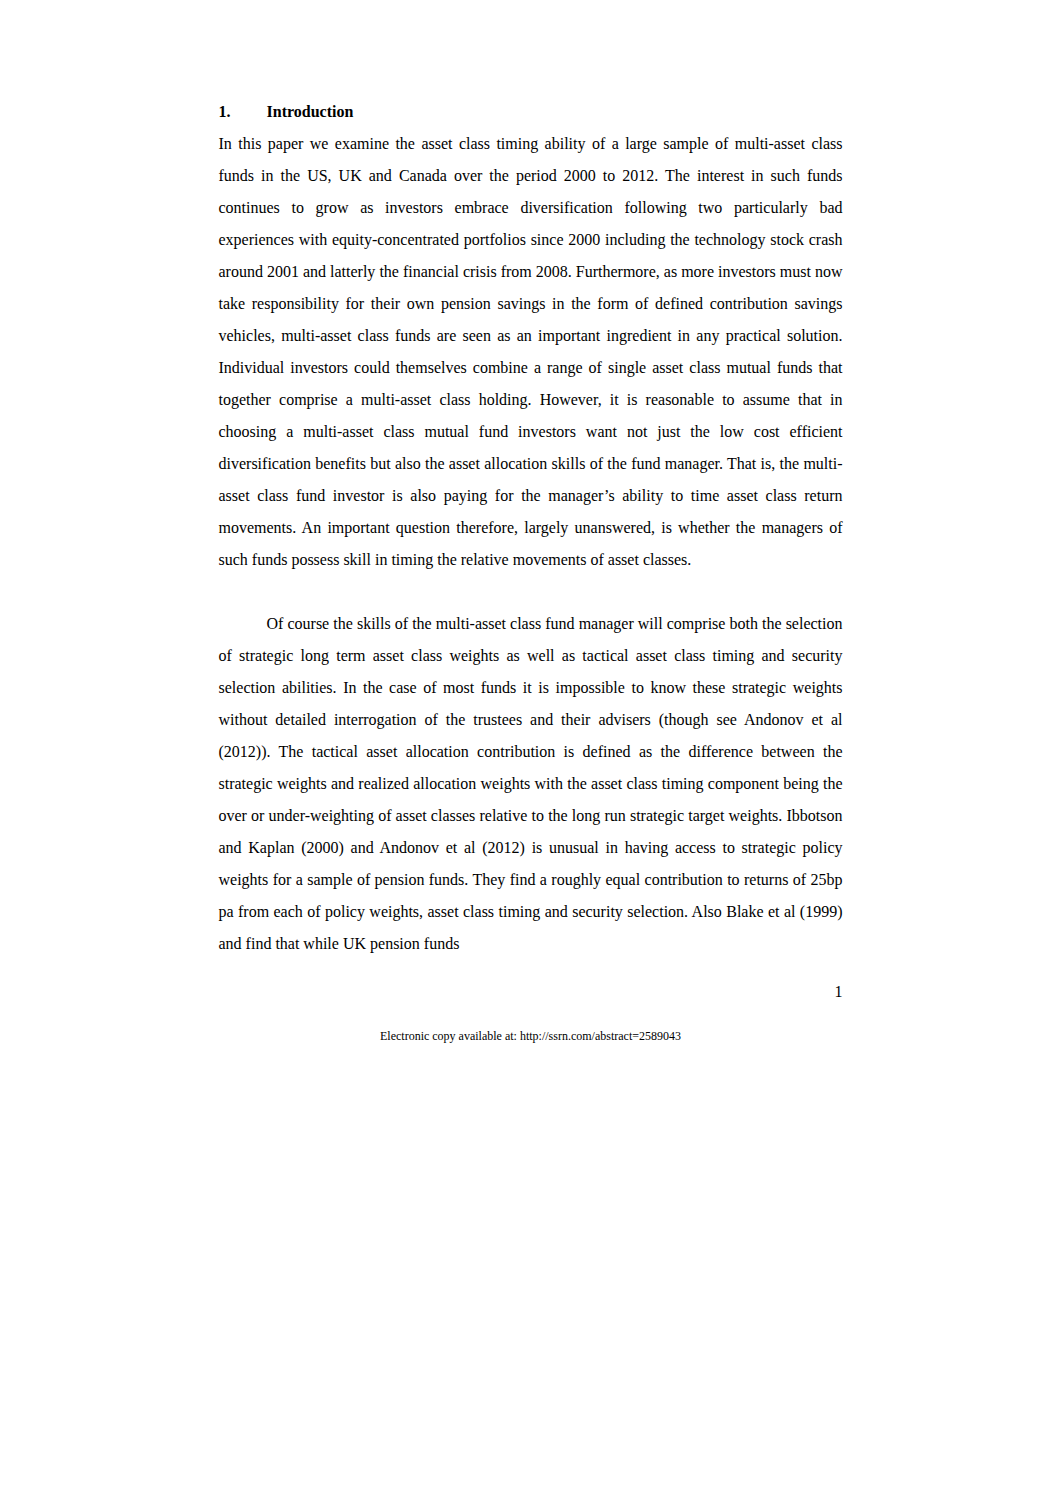1. Introduction
In this paper we examine the asset class timing ability of a large sample of multi-asset class funds in the US, UK and Canada over the period 2000 to 2012. The interest in such funds continues to grow as investors embrace diversification following two particularly bad experiences with equity-concentrated portfolios since 2000 including the technology stock crash around 2001 and latterly the financial crisis from 2008. Furthermore, as more investors must now take responsibility for their own pension savings in the form of defined contribution savings vehicles, multi-asset class funds are seen as an important ingredient in any practical solution. Individual investors could themselves combine a range of single asset class mutual funds that together comprise a multi-asset class holding. However, it is reasonable to assume that in choosing a multi-asset class mutual fund investors want not just the low cost efficient diversification benefits but also the asset allocation skills of the fund manager. That is, the multi-asset class fund investor is also paying for the manager’s ability to time asset class return movements. An important question therefore, largely unanswered, is whether the managers of such funds possess skill in timing the relative movements of asset classes.
Of course the skills of the multi-asset class fund manager will comprise both the selection of strategic long term asset class weights as well as tactical asset class timing and security selection abilities. In the case of most funds it is impossible to know these strategic weights without detailed interrogation of the trustees and their advisers (though see Andonov et al (2012)). The tactical asset allocation contribution is defined as the difference between the strategic weights and realized allocation weights with the asset class timing component being the over or under-weighting of asset classes relative to the long run strategic target weights. Ibbotson and Kaplan (2000) and Andonov et al (2012) is unusual in having access to strategic policy weights for a sample of pension funds. They find a roughly equal contribution to returns of 25bp pa from each of policy weights, asset class timing and security selection. Also Blake et al (1999) and find that while UK pension funds
1
Electronic copy available at: http://ssrn.com/abstract=2589043